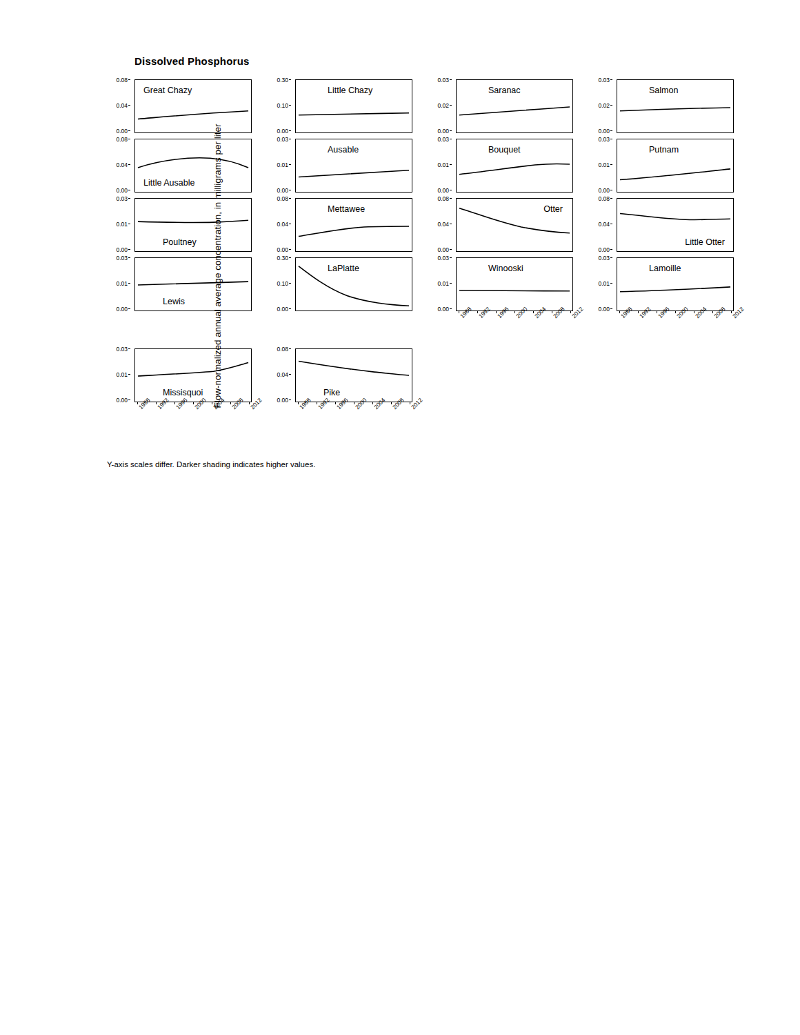Dissolved Phosphorus
Flow-normalized annual average concentration, in milligrams per liter
| 0.08 0.04 0.00 Great Chazy | 0.30 0.10 0.00 Little Chazy | 0.03 0.02 0.00 Saranac | 0.03 0.02 0.00 Salmon |
| 0.08 0.04 0.00 Little Ausable | 0.03 0.01 0.00 Ausable | 0.03 0.01 0.00 Bouquet | 0.03 0.01 0.00 Putnam |
| 0.03 0.01 0.00 Poultney | 0.08 0.04 0.00 Mettawee | 0.08 0.04 0.00 Otter | 0.08 0.04 0.00 Little Otter |
| 0.03 0.01 0.00 Lewis | 0.30 0.10 0.00 LaPlatte | 0.03 0.01 0.00 Winooski 1988 1992 1996 2000 2004 2008 2012 | 0.03 0.01 0.00 Lamoille 1988 1992 1996 2000 2004 2008 2012 |
| 0.03 0.01 0.00 Missisquoi 1988 1992 1996 2000 2004 2008 2012 | 0.08 0.04 0.00 Pike 1988 1992 1996 2000 2004 2008 2012 | | |
Y-axis scales differ. Darker shading indicates higher values.